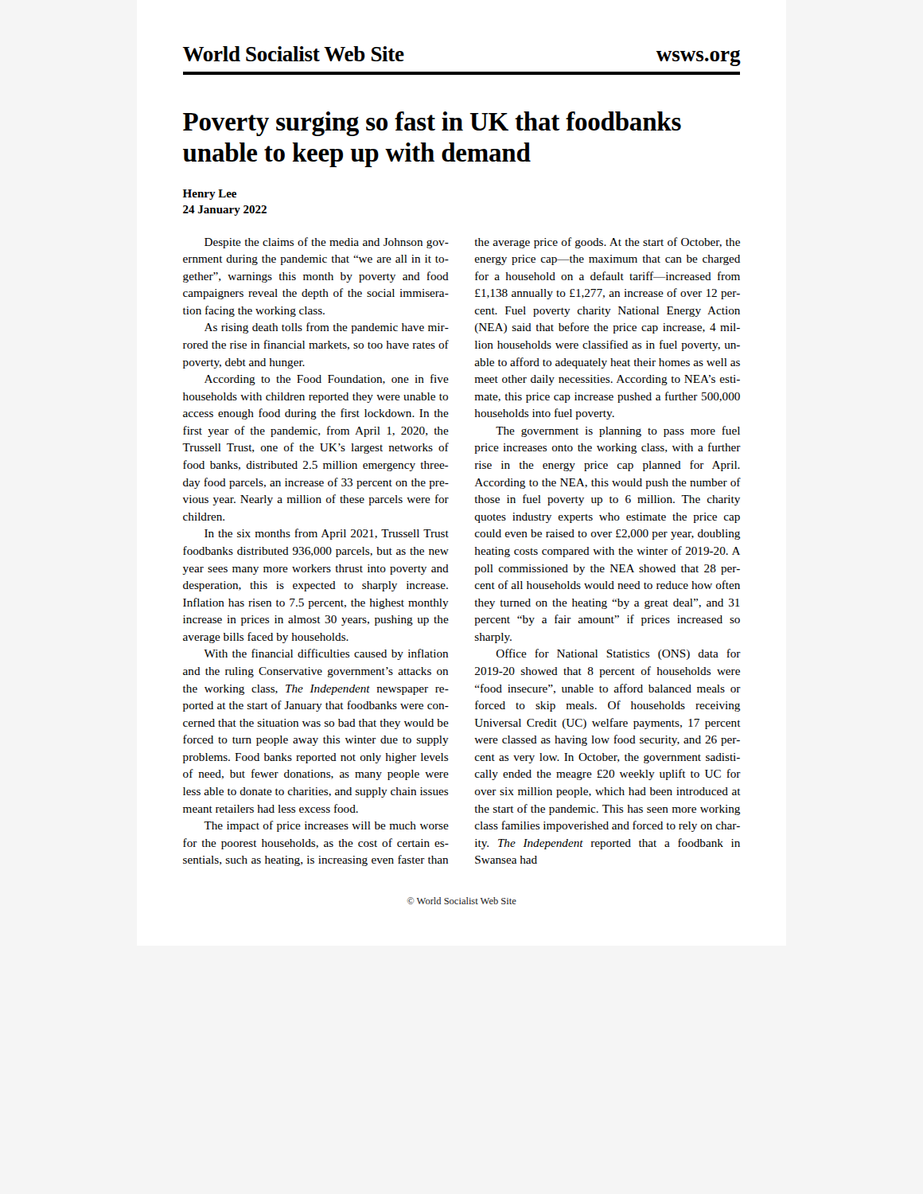World Socialist Web Site
wsws.org
Poverty surging so fast in UK that foodbanks unable to keep up with demand
Henry Lee 24 January 2022
Despite the claims of the media and Johnson government during the pandemic that “we are all in it together”, warnings this month by poverty and food campaigners reveal the depth of the social immiseration facing the working class.
As rising death tolls from the pandemic have mirrored the rise in financial markets, so too have rates of poverty, debt and hunger.
According to the Food Foundation, one in five households with children reported they were unable to access enough food during the first lockdown. In the first year of the pandemic, from April 1, 2020, the Trussell Trust, one of the UK’s largest networks of food banks, distributed 2.5 million emergency three-day food parcels, an increase of 33 percent on the previous year. Nearly a million of these parcels were for children.
In the six months from April 2021, Trussell Trust foodbanks distributed 936,000 parcels, but as the new year sees many more workers thrust into poverty and desperation, this is expected to sharply increase. Inflation has risen to 7.5 percent, the highest monthly increase in prices in almost 30 years, pushing up the average bills faced by households.
With the financial difficulties caused by inflation and the ruling Conservative government’s attacks on the working class, The Independent newspaper reported at the start of January that foodbanks were concerned that the situation was so bad that they would be forced to turn people away this winter due to supply problems. Food banks reported not only higher levels of need, but fewer donations, as many people were less able to donate to charities, and supply chain issues meant retailers had less excess food.
The impact of price increases will be much worse for the poorest households, as the cost of certain essentials, such as heating, is increasing even faster than the average price of goods. At the start of October, the energy price cap—the maximum that can be charged for a household on a default tariff—increased from £1,138 annually to £1,277, an increase of over 12 percent. Fuel poverty charity National Energy Action (NEA) said that before the price cap increase, 4 million households were classified as in fuel poverty, unable to afford to adequately heat their homes as well as meet other daily necessities. According to NEA’s estimate, this price cap increase pushed a further 500,000 households into fuel poverty.
The government is planning to pass more fuel price increases onto the working class, with a further rise in the energy price cap planned for April. According to the NEA, this would push the number of those in fuel poverty up to 6 million. The charity quotes industry experts who estimate the price cap could even be raised to over £2,000 per year, doubling heating costs compared with the winter of 2019-20. A poll commissioned by the NEA showed that 28 percent of all households would need to reduce how often they turned on the heating “by a great deal”, and 31 percent “by a fair amount” if prices increased so sharply.
Office for National Statistics (ONS) data for 2019-20 showed that 8 percent of households were “food insecure”, unable to afford balanced meals or forced to skip meals. Of households receiving Universal Credit (UC) welfare payments, 17 percent were classed as having low food security, and 26 percent as very low. In October, the government sadistically ended the meagre £20 weekly uplift to UC for over six million people, which had been introduced at the start of the pandemic. This has seen more working class families impoverished and forced to rely on charity. The Independent reported that a foodbank in Swansea had
© World Socialist Web Site